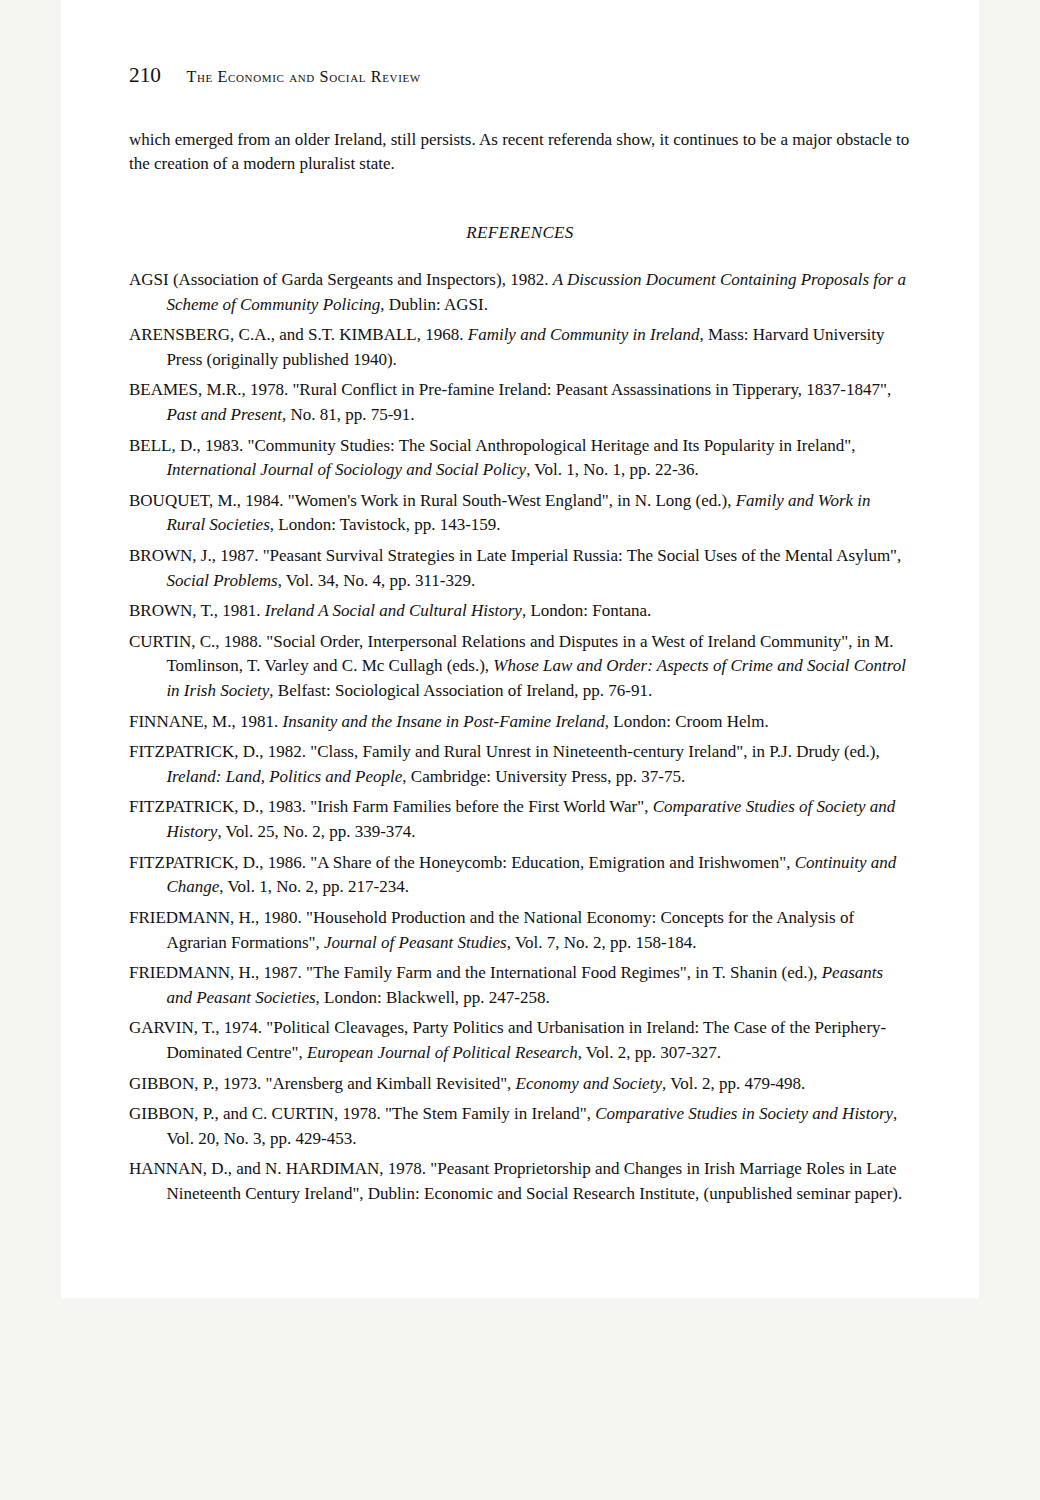210 The Economic and Social Review
which emerged from an older Ireland, still persists. As recent referenda show, it continues to be a major obstacle to the creation of a modern pluralist state.
REFERENCES
AGSI (Association of Garda Sergeants and Inspectors), 1982. A Discussion Document Containing Proposals for a Scheme of Community Policing, Dublin: AGSI.
ARENSBERG, C.A., and S.T. KIMBALL, 1968. Family and Community in Ireland, Mass: Harvard University Press (originally published 1940).
BEAMES, M.R., 1978. "Rural Conflict in Pre-famine Ireland: Peasant Assassinations in Tipperary, 1837-1847", Past and Present, No. 81, pp. 75-91.
BELL, D., 1983. "Community Studies: The Social Anthropological Heritage and Its Popularity in Ireland", International Journal of Sociology and Social Policy, Vol. 1, No. 1, pp. 22-36.
BOUQUET, M., 1984. "Women's Work in Rural South-West England", in N. Long (ed.), Family and Work in Rural Societies, London: Tavistock, pp. 143-159.
BROWN, J., 1987. "Peasant Survival Strategies in Late Imperial Russia: The Social Uses of the Mental Asylum", Social Problems, Vol. 34, No. 4, pp. 311-329.
BROWN, T., 1981. Ireland A Social and Cultural History, London: Fontana.
CURTIN, C., 1988. "Social Order, Interpersonal Relations and Disputes in a West of Ireland Community", in M. Tomlinson, T. Varley and C. Mc Cullagh (eds.), Whose Law and Order: Aspects of Crime and Social Control in Irish Society, Belfast: Sociological Association of Ireland, pp. 76-91.
FINNANE, M., 1981. Insanity and the Insane in Post-Famine Ireland, London: Croom Helm.
FITZPATRICK, D., 1982. "Class, Family and Rural Unrest in Nineteenth-century Ireland", in P.J. Drudy (ed.), Ireland: Land, Politics and People, Cambridge: University Press, pp. 37-75.
FITZPATRICK, D., 1983. "Irish Farm Families before the First World War", Comparative Studies of Society and History, Vol. 25, No. 2, pp. 339-374.
FITZPATRICK, D., 1986. "A Share of the Honeycomb: Education, Emigration and Irishwomen", Continuity and Change, Vol. 1, No. 2, pp. 217-234.
FRIEDMANN, H., 1980. "Household Production and the National Economy: Concepts for the Analysis of Agrarian Formations", Journal of Peasant Studies, Vol. 7, No. 2, pp. 158-184.
FRIEDMANN, H., 1987. "The Family Farm and the International Food Regimes", in T. Shanin (ed.), Peasants and Peasant Societies, London: Blackwell, pp. 247-258.
GARVIN, T., 1974. "Political Cleavages, Party Politics and Urbanisation in Ireland: The Case of the Periphery-Dominated Centre", European Journal of Political Research, Vol. 2, pp. 307-327.
GIBBON, P., 1973. "Arensberg and Kimball Revisited", Economy and Society, Vol. 2, pp. 479-498.
GIBBON, P., and C. CURTIN, 1978. "The Stem Family in Ireland", Comparative Studies in Society and History, Vol. 20, No. 3, pp. 429-453.
HANNAN, D., and N. HARDIMAN, 1978. "Peasant Proprietorship and Changes in Irish Marriage Roles in Late Nineteenth Century Ireland", Dublin: Economic and Social Research Institute, (unpublished seminar paper).